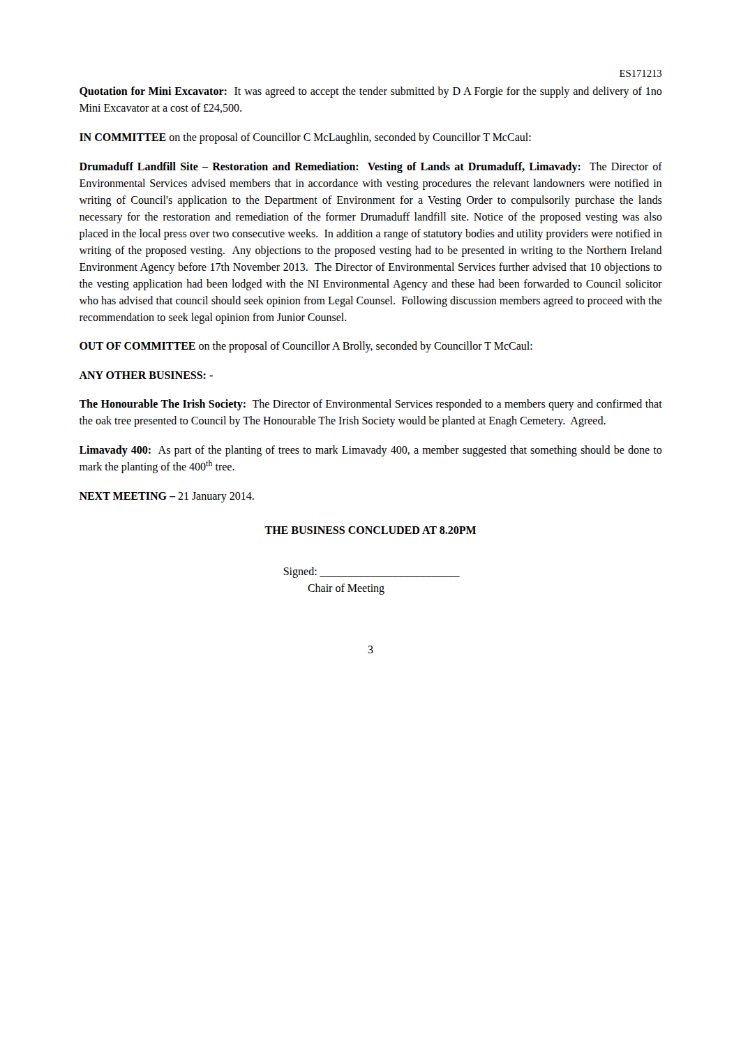ES171213
Quotation for Mini Excavator: It was agreed to accept the tender submitted by D A Forgie for the supply and delivery of 1no Mini Excavator at a cost of £24,500.
IN COMMITTEE on the proposal of Councillor C McLaughlin, seconded by Councillor T McCaul:
Drumaduff Landfill Site – Restoration and Remediation: Vesting of Lands at Drumaduff, Limavady: The Director of Environmental Services advised members that in accordance with vesting procedures the relevant landowners were notified in writing of Council's application to the Department of Environment for a Vesting Order to compulsorily purchase the lands necessary for the restoration and remediation of the former Drumaduff landfill site. Notice of the proposed vesting was also placed in the local press over two consecutive weeks. In addition a range of statutory bodies and utility providers were notified in writing of the proposed vesting. Any objections to the proposed vesting had to be presented in writing to the Northern Ireland Environment Agency before 17th November 2013. The Director of Environmental Services further advised that 10 objections to the vesting application had been lodged with the NI Environmental Agency and these had been forwarded to Council solicitor who has advised that council should seek opinion from Legal Counsel. Following discussion members agreed to proceed with the recommendation to seek legal opinion from Junior Counsel.
OUT OF COMMITTEE on the proposal of Councillor A Brolly, seconded by Councillor T McCaul:
ANY OTHER BUSINESS: -
The Honourable The Irish Society: The Director of Environmental Services responded to a members query and confirmed that the oak tree presented to Council by The Honourable The Irish Society would be planted at Enagh Cemetery. Agreed.
Limavady 400: As part of the planting of trees to mark Limavady 400, a member suggested that something should be done to mark the planting of the 400th tree.
NEXT MEETING – 21 January 2014.
THE BUSINESS CONCLUDED AT 8.20PM
Signed: _________________________
Chair of Meeting
3